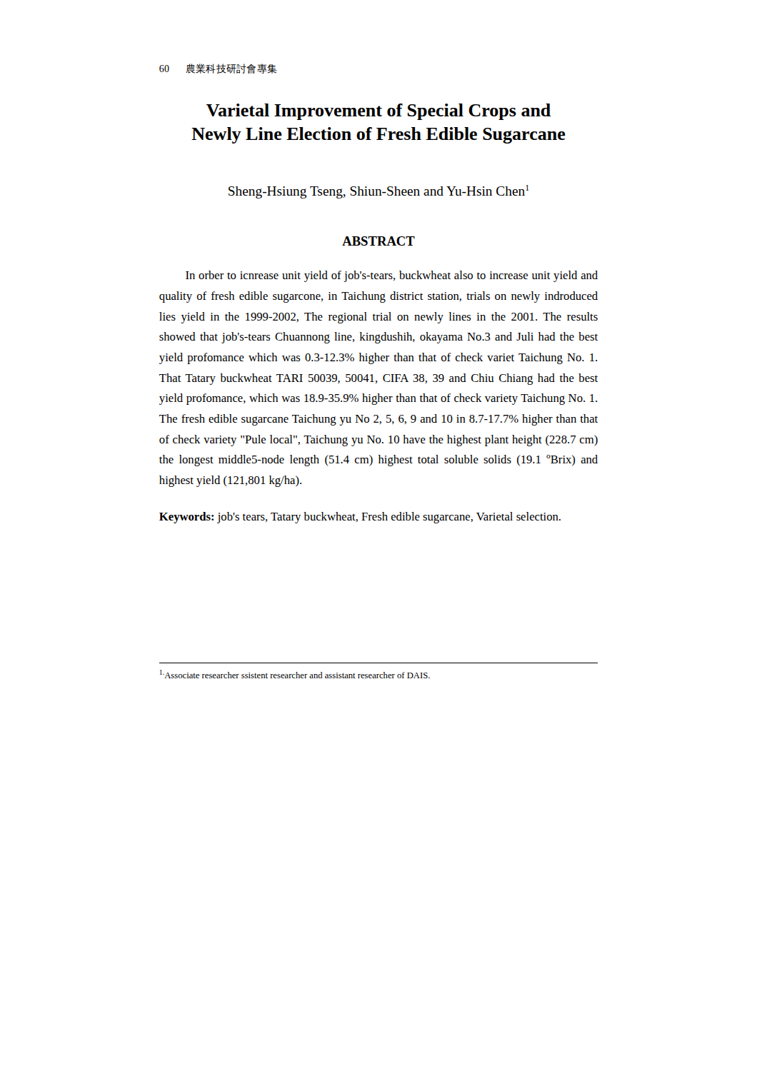60 農業科技研討會專集
Varietal Improvement of Special Crops and
Newly Line Election of Fresh Edible Sugarcane
Sheng-Hsiung Tseng, Shiun-Sheen and Yu-Hsin Chen1
ABSTRACT
In orber to icnrease unit yield of job's-tears, buckwheat also to increase unit yield and quality of fresh edible sugarcone, in Taichung district station, trials on newly indroduced lies yield in the 1999-2002, The regional trial on newly lines in the 2001. The results showed that job's-tears Chuannong line, kingdushih, okayama No.3 and Juli had the best yield profomance which was 0.3-12.3% higher than that of check variet Taichung No. 1. That Tatary buckwheat TARI 50039, 50041, CIFA 38, 39 and Chiu Chiang had the best yield profomance, which was 18.9-35.9% higher than that of check variety Taichung No. 1. The fresh edible sugarcane Taichung yu No 2, 5, 6, 9 and 10 in 8.7-17.7% higher than that of check variety "Pule local", Taichung yu No. 10 have the highest plant height (228.7 cm) the longest middle5-node length (51.4 cm) highest total soluble solids (19.1 oBrix) and highest yield (121,801 kg/ha).
Keywords: job's tears, Tatary buckwheat, Fresh edible sugarcane, Varietal selection.
1.Associate researcher ssistent researcher and assistant researcher of DAIS.